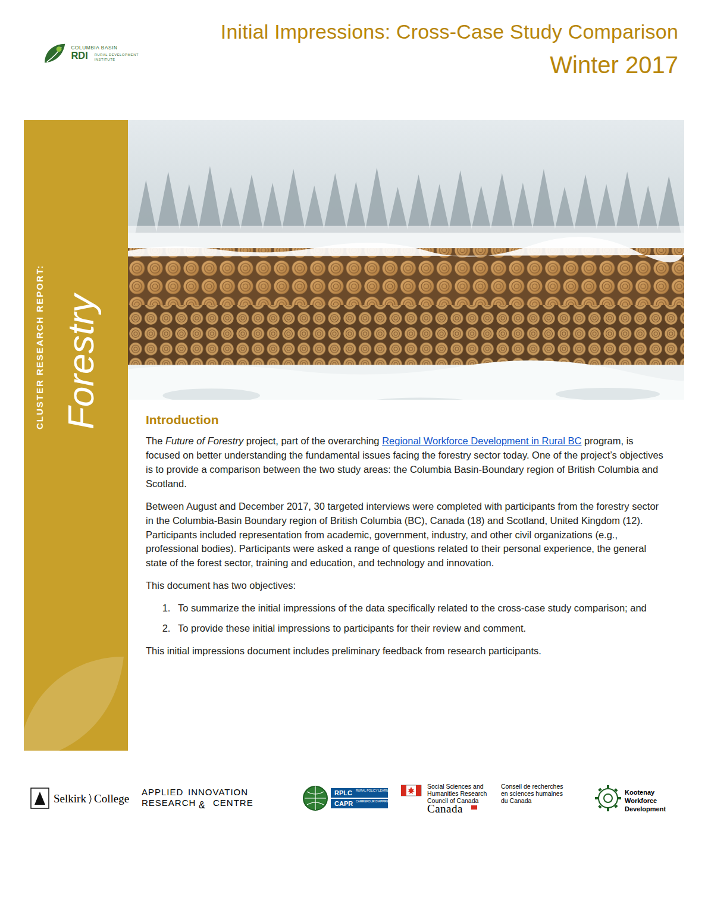COLUMBIA BASIN RDI RURAL DEVELOPMENT INSTITUTE
Initial Impressions: Cross-Case Study Comparison
Winter 2017
CLUSTER RESEARCH REPORT: Forestry
Introduction
The Future of Forestry project, part of the overarching Regional Workforce Development in Rural BC program, is focused on better understanding the fundamental issues facing the forestry sector today. One of the project’s objectives is to provide a comparison between the two study areas: the Columbia Basin-Boundary region of British Columbia and Scotland.
Between August and December 2017, 30 targeted interviews were completed with participants from the forestry sector in the Columbia-Basin Boundary region of British Columbia (BC), Canada (18) and Scotland, United Kingdom (12). Participants included representation from academic, government, industry, and other civil organizations (e.g., professional bodies). Participants were asked a range of questions related to their personal experience, the general state of the forest sector, training and education, and technology and innovation.
This document has two objectives:
To summarize the initial impressions of the data specifically related to the cross-case study comparison; and
To provide these initial impressions to participants for their review and comment.
This initial impressions document includes preliminary feedback from research participants.
Selkirk College
APPLIED INNOVATION RESEARCH & CENTRE
RPLC RURAL POLICY LEARNING COMMONS CAPR CARREFOUR D'APPRENTISSAGE
Social Sciences and Humanities Research Council of Canada Conseil de recherches en sciences humaines du Canada Canada
Kootenay Workforce Development